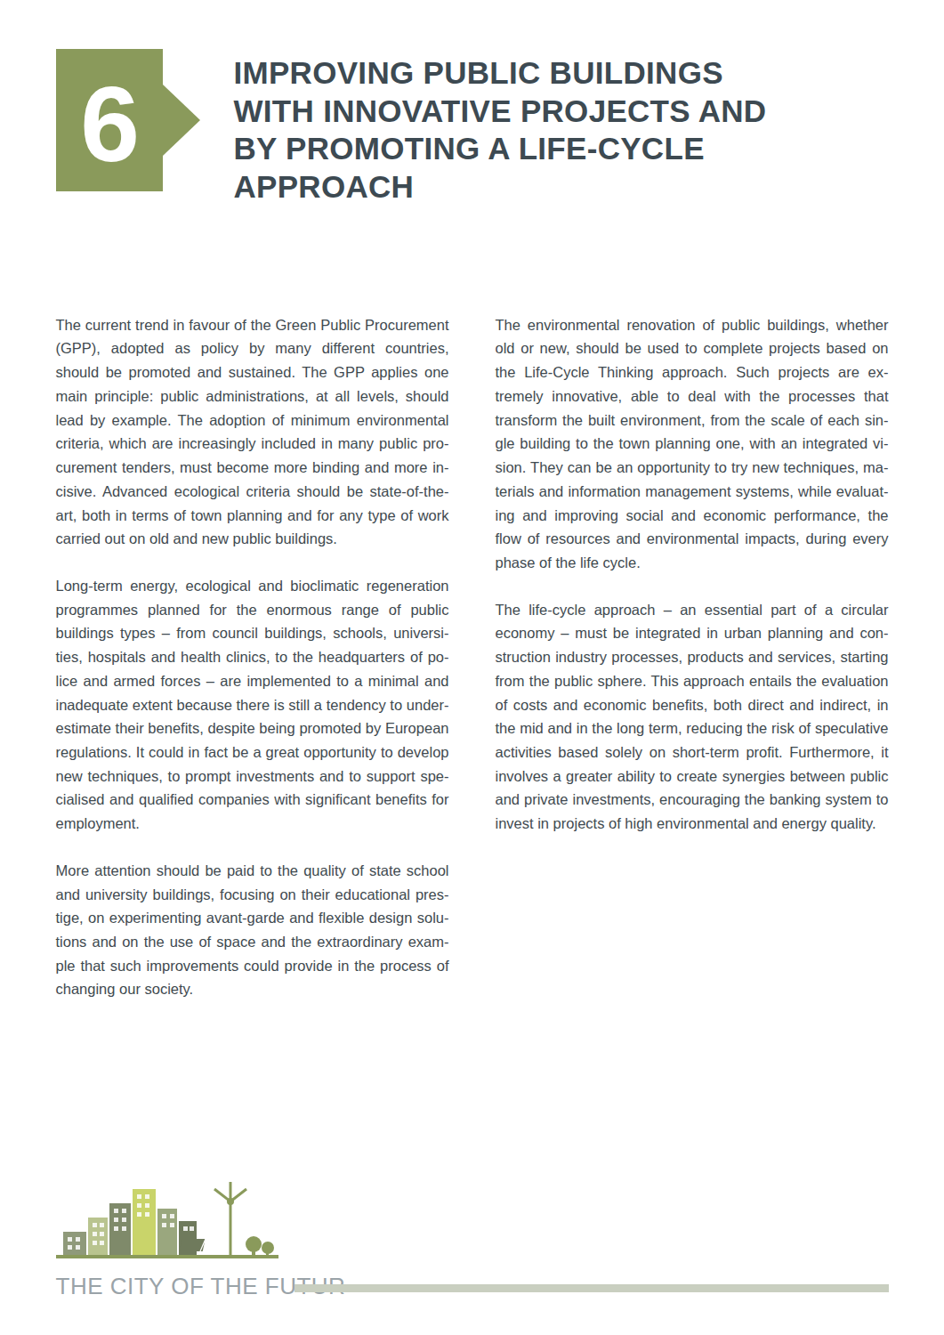6
Improving public buildings with innovative projects and by promoting a life-cycle approach
The current trend in favour of the Green Public Procurement (GPP), adopted as policy by many different countries, should be promoted and sustained. The GPP applies one main principle: public administrations, at all levels, should lead by example. The adoption of minimum environmental criteria, which are increasingly included in many public procurement tenders, must become more binding and more incisive. Advanced ecological criteria should be state-of-the-art, both in terms of town planning and for any type of work carried out on old and new public buildings.
Long-term energy, ecological and bioclimatic regeneration programmes planned for the enormous range of public buildings types – from council buildings, schools, universities, hospitals and health clinics, to the headquarters of police and armed forces – are implemented to a minimal and inadequate extent because there is still a tendency to underestimate their benefits, despite being promoted by European regulations. It could in fact be a great opportunity to develop new techniques, to prompt investments and to support specialised and qualified companies with significant benefits for employment.
More attention should be paid to the quality of state school and university buildings, focusing on their educational prestige, on experimenting avant-garde and flexible design solutions and on the use of space and the extraordinary example that such improvements could provide in the process of changing our society.
The environmental renovation of public buildings, whether old or new, should be used to complete projects based on the Life-Cycle Thinking approach. Such projects are extremely innovative, able to deal with the processes that transform the built environment, from the scale of each single building to the town planning one, with an integrated vision. They can be an opportunity to try new techniques, materials and information management systems, while evaluating and improving social and economic performance, the flow of resources and environmental impacts, during every phase of the life cycle.
The life-cycle approach – an essential part of a circular economy – must be integrated in urban planning and construction industry processes, products and services, starting from the public sphere. This approach entails the evaluation of costs and economic benefits, both direct and indirect, in the mid and in the long term, reducing the risk of speculative activities based solely on short-term profit. Furthermore, it involves a greater ability to create synergies between public and private investments, encouraging the banking system to invest in projects of high environmental and energy quality.
The City of the Futur